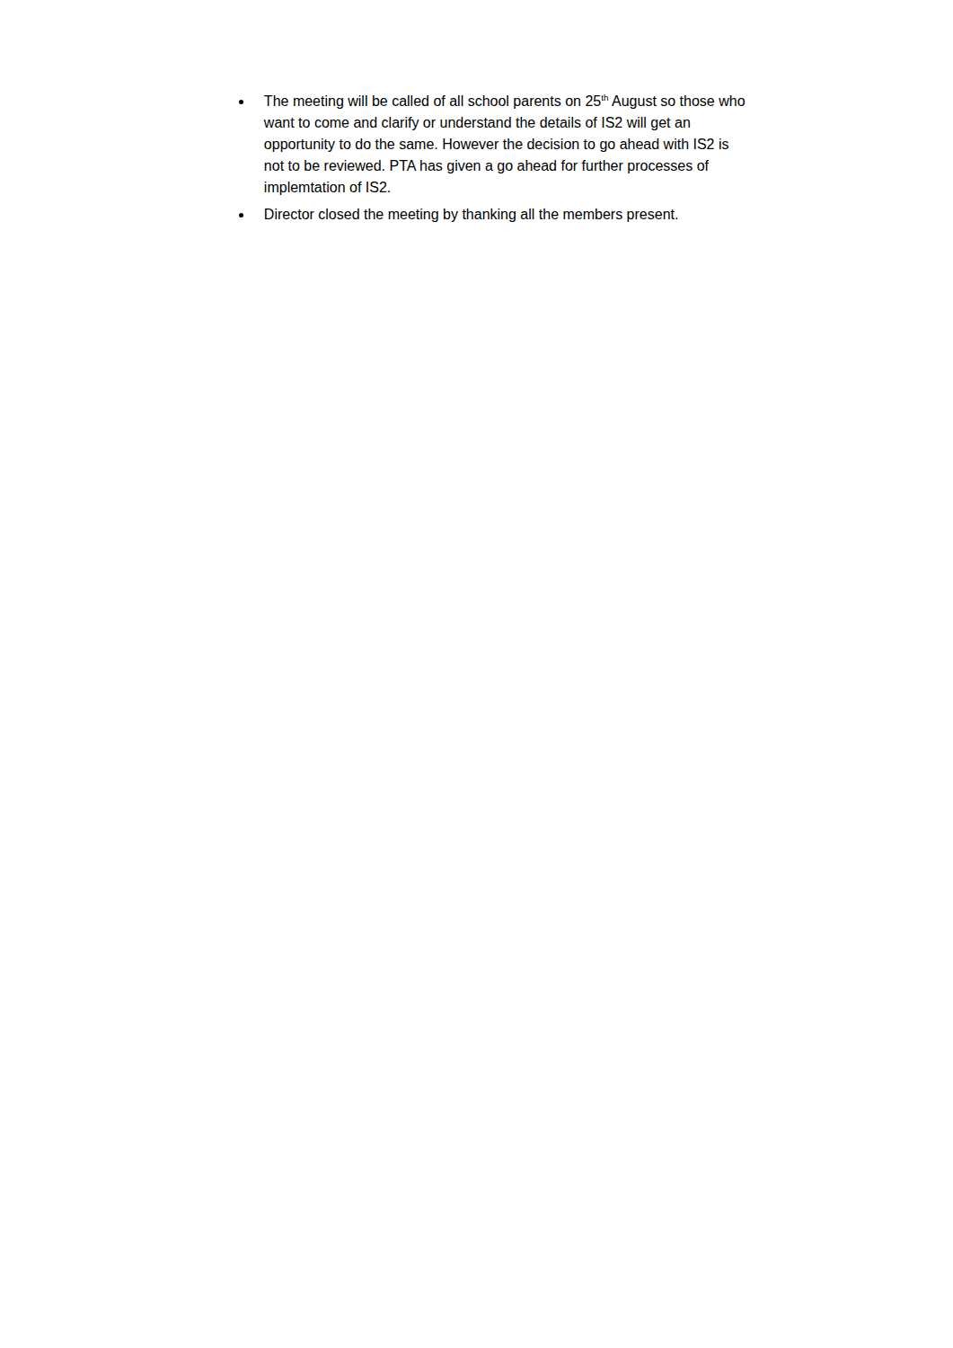The meeting will be called of all school parents on 25th August so those who want to come and clarify or understand the details of IS2 will get an opportunity to do the same. However the decision to go ahead with IS2 is not to be reviewed. PTA has given a go ahead for further processes of implemtation of IS2.
Director closed the meeting by thanking all the members present.